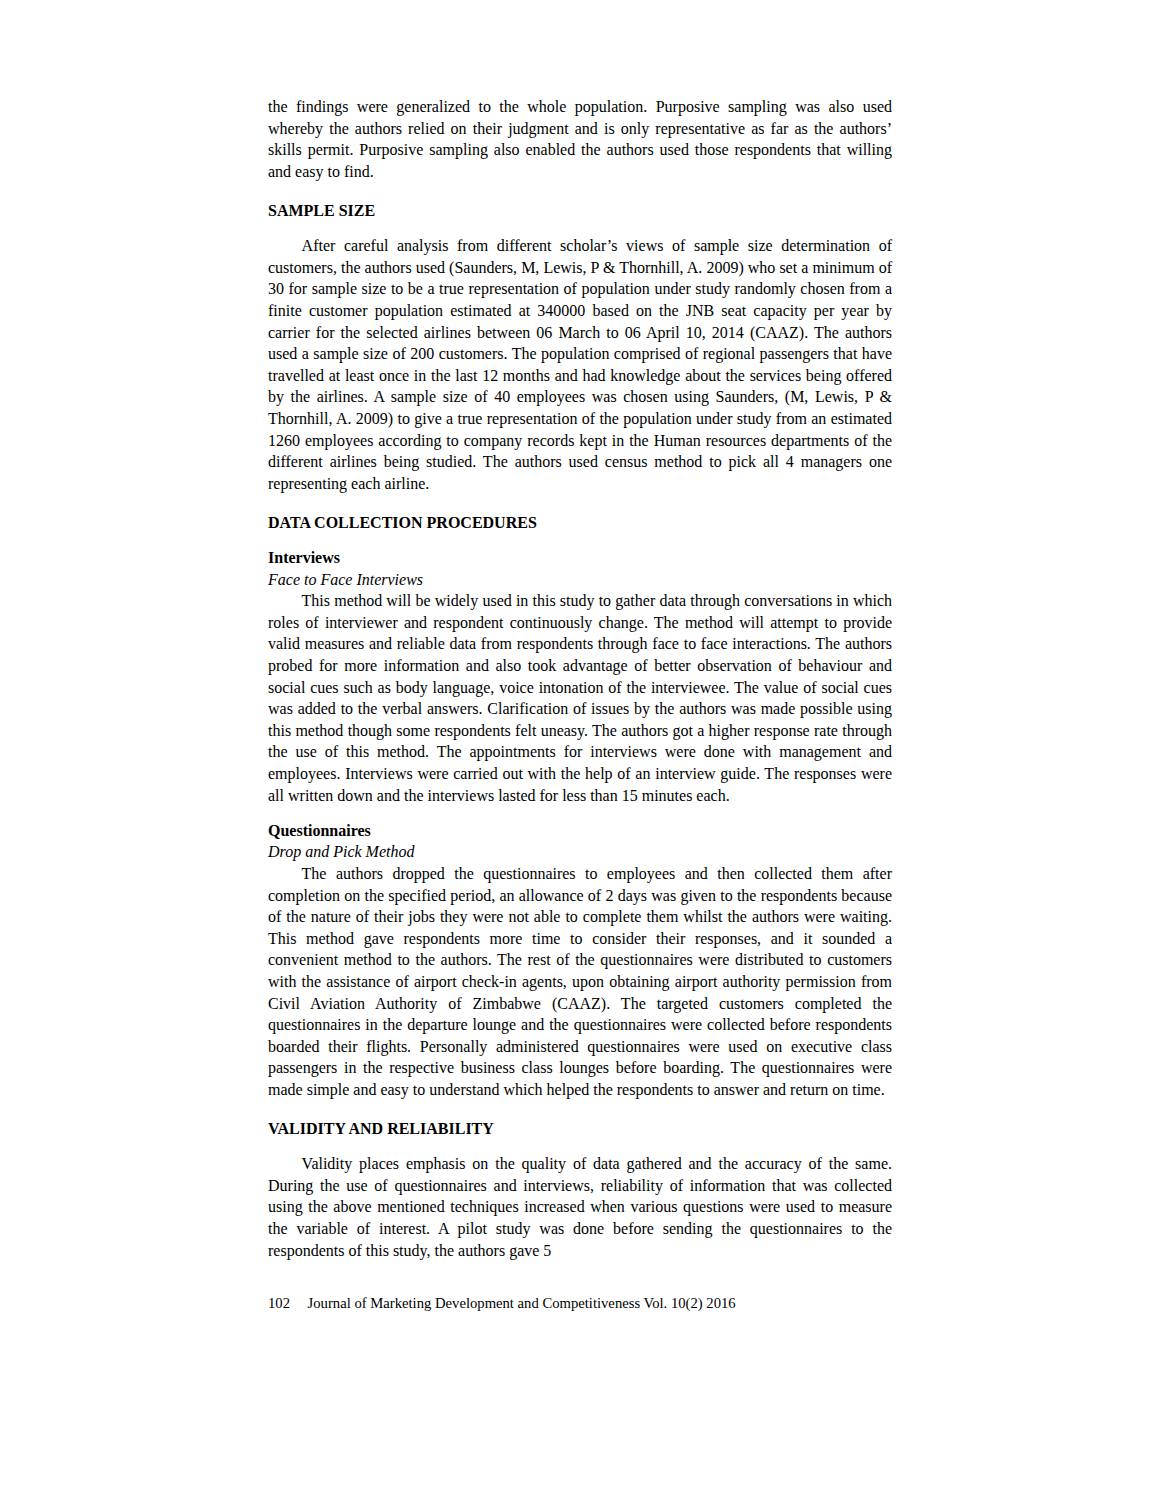the findings were generalized to the whole population. Purposive sampling was also used whereby the authors relied on their judgment and is only representative as far as the authors’ skills permit. Purposive sampling also enabled the authors used those respondents that willing and easy to find.
Sample Size
After careful analysis from different scholar’s views of sample size determination of customers, the authors used (Saunders, M, Lewis, P & Thornhill, A. 2009) who set a minimum of 30 for sample size to be a true representation of population under study randomly chosen from a finite customer population estimated at 340000 based on the JNB seat capacity per year by carrier for the selected airlines between 06 March to 06 April 10, 2014 (CAAZ). The authors used a sample size of 200 customers. The population comprised of regional passengers that have travelled at least once in the last 12 months and had knowledge about the services being offered by the airlines. A sample size of 40 employees was chosen using Saunders, (M, Lewis, P & Thornhill, A. 2009) to give a true representation of the population under study from an estimated 1260 employees according to company records kept in the Human resources departments of the different airlines being studied. The authors used census method to pick all 4 managers one representing each airline.
Data Collection Procedures
Interviews
Face to Face Interviews
This method will be widely used in this study to gather data through conversations in which roles of interviewer and respondent continuously change. The method will attempt to provide valid measures and reliable data from respondents through face to face interactions. The authors probed for more information and also took advantage of better observation of behaviour and social cues such as body language, voice intonation of the interviewee. The value of social cues was added to the verbal answers. Clarification of issues by the authors was made possible using this method though some respondents felt uneasy. The authors got a higher response rate through the use of this method. The appointments for interviews were done with management and employees. Interviews were carried out with the help of an interview guide. The responses were all written down and the interviews lasted for less than 15 minutes each.
Questionnaires
Drop and Pick Method
The authors dropped the questionnaires to employees and then collected them after completion on the specified period, an allowance of 2 days was given to the respondents because of the nature of their jobs they were not able to complete them whilst the authors were waiting. This method gave respondents more time to consider their responses, and it sounded a convenient method to the authors. The rest of the questionnaires were distributed to customers with the assistance of airport check-in agents, upon obtaining airport authority permission from Civil Aviation Authority of Zimbabwe (CAAZ). The targeted customers completed the questionnaires in the departure lounge and the questionnaires were collected before respondents boarded their flights. Personally administered questionnaires were used on executive class passengers in the respective business class lounges before boarding. The questionnaires were made simple and easy to understand which helped the respondents to answer and return on time.
Validity and Reliability
Validity places emphasis on the quality of data gathered and the accuracy of the same. During the use of questionnaires and interviews, reliability of information that was collected using the above mentioned techniques increased when various questions were used to measure the variable of interest. A pilot study was done before sending the questionnaires to the respondents of this study, the authors gave 5
102 Journal of Marketing Development and Competitiveness Vol. 10(2) 2016